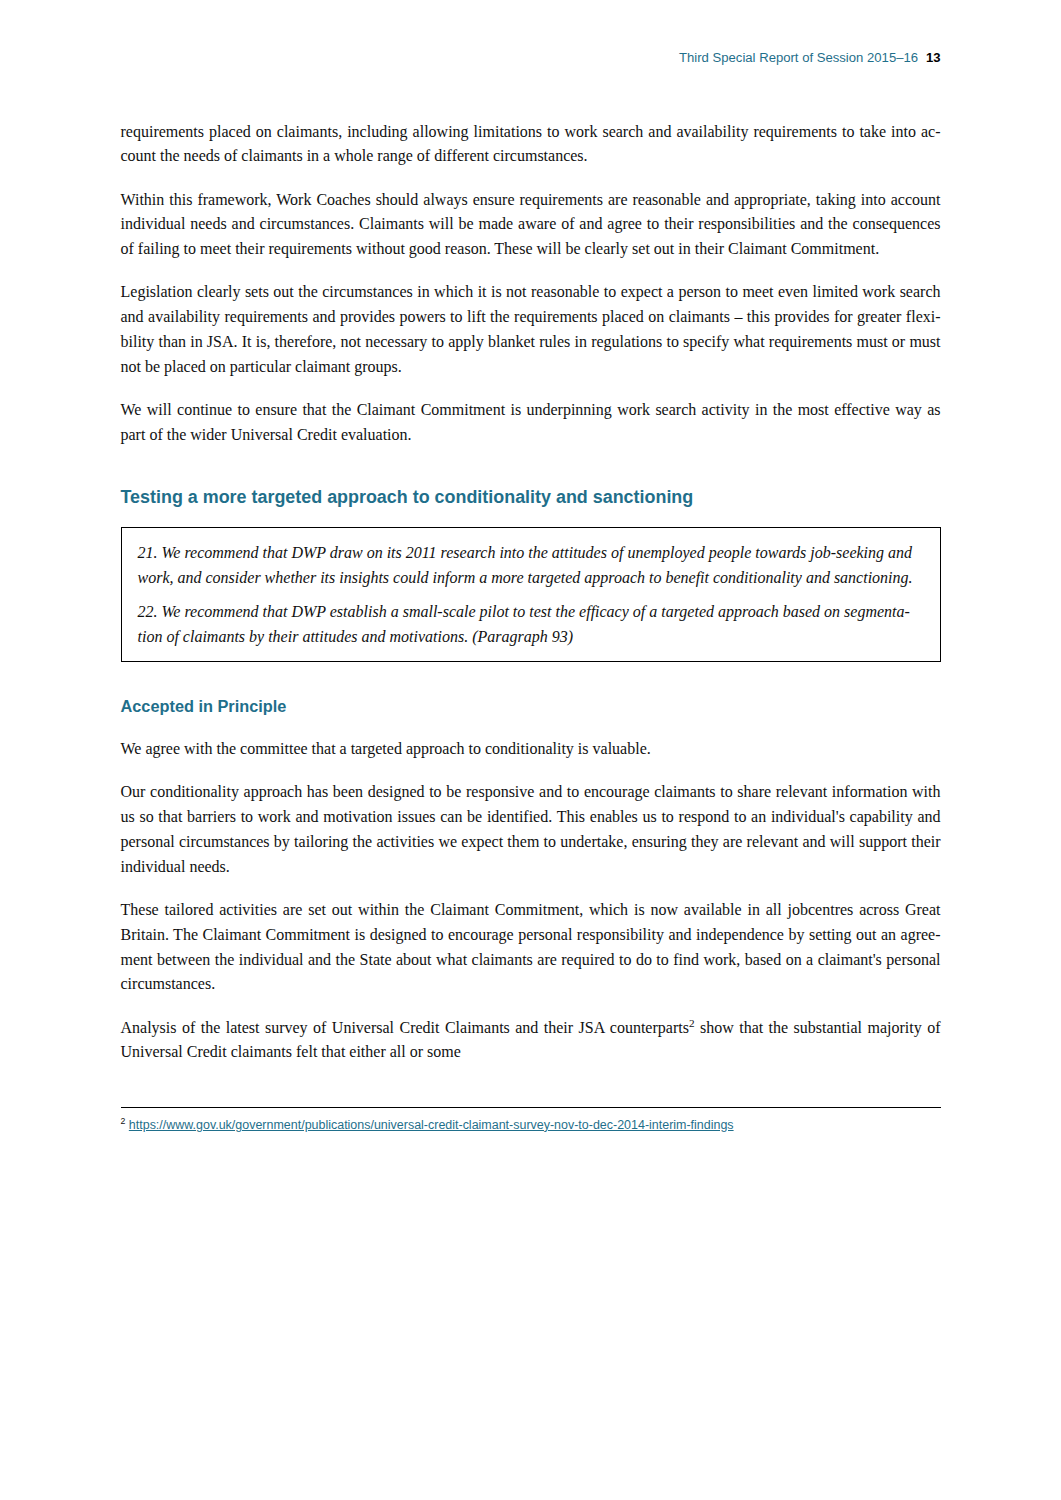Third Special Report of Session 2015–1613
requirements placed on claimants, including allowing limitations to work search and availability requirements to take into account the needs of claimants in a whole range of different circumstances.
Within this framework, Work Coaches should always ensure requirements are reasonable and appropriate, taking into account individual needs and circumstances. Claimants will be made aware of and agree to their responsibilities and the consequences of failing to meet their requirements without good reason. These will be clearly set out in their Claimant Commitment.
Legislation clearly sets out the circumstances in which it is not reasonable to expect a person to meet even limited work search and availability requirements and provides powers to lift the requirements placed on claimants – this provides for greater flexibility than in JSA. It is, therefore, not necessary to apply blanket rules in regulations to specify what requirements must or must not be placed on particular claimant groups.
We will continue to ensure that the Claimant Commitment is underpinning work search activity in the most effective way as part of the wider Universal Credit evaluation.
Testing a more targeted approach to conditionality and sanctioning
21. We recommend that DWP draw on its 2011 research into the attitudes of unemployed people towards job-seeking and work, and consider whether its insights could inform a more targeted approach to benefit conditionality and sanctioning.
22. We recommend that DWP establish a small-scale pilot to test the efficacy of a targeted approach based on segmentation of claimants by their attitudes and motivations. (Paragraph 93)
Accepted in Principle
We agree with the committee that a targeted approach to conditionality is valuable.
Our conditionality approach has been designed to be responsive and to encourage claimants to share relevant information with us so that barriers to work and motivation issues can be identified. This enables us to respond to an individual's capability and personal circumstances by tailoring the activities we expect them to undertake, ensuring they are relevant and will support their individual needs.
These tailored activities are set out within the Claimant Commitment, which is now available in all jobcentres across Great Britain. The Claimant Commitment is designed to encourage personal responsibility and independence by setting out an agreement between the individual and the State about what claimants are required to do to find work, based on a claimant's personal circumstances.
Analysis of the latest survey of Universal Credit Claimants and their JSA counterparts2 show that the substantial majority of Universal Credit claimants felt that either all or some
2 https://www.gov.uk/government/publications/universal-credit-claimant-survey-nov-to-dec-2014-interim-findings